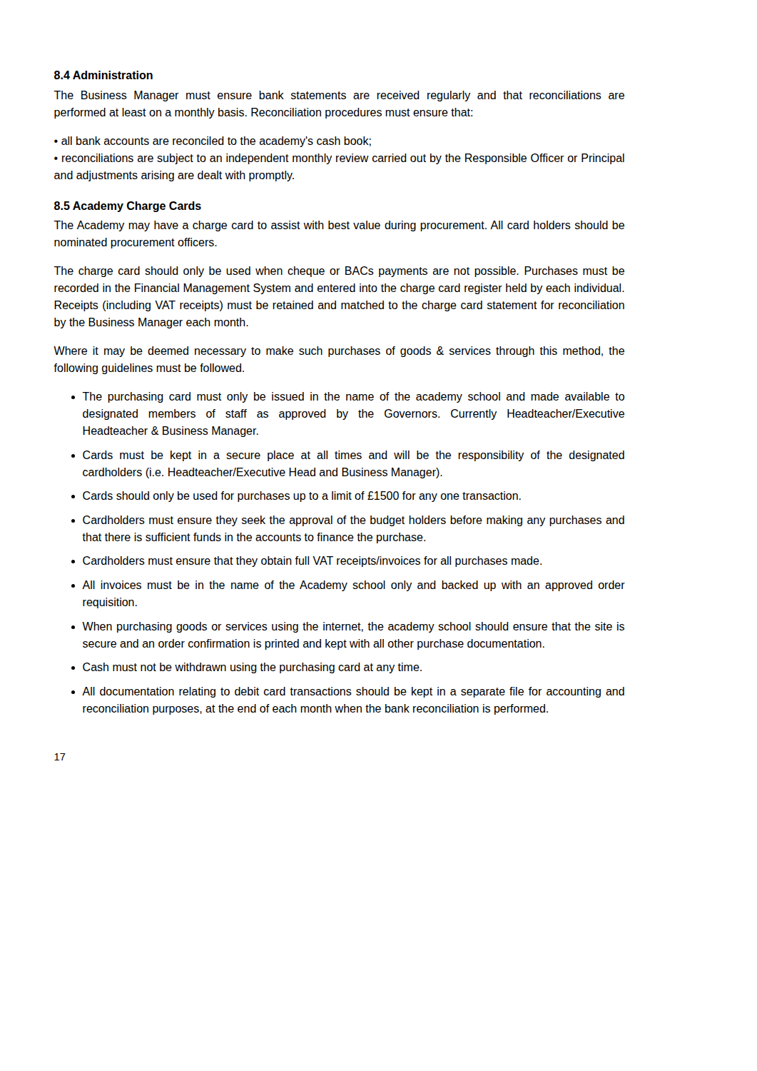8.4 Administration
The Business Manager must ensure bank statements are received regularly and that reconciliations are performed at least on a monthly basis. Reconciliation procedures must ensure that:
• all bank accounts are reconciled to the academy's cash book;
• reconciliations are subject to an independent monthly review carried out by the Responsible Officer or Principal and adjustments arising are dealt with promptly.
8.5 Academy Charge Cards
The Academy may have a charge card to assist with best value during procurement. All card holders should be nominated procurement officers.
The charge card should only be used when cheque or BACs payments are not possible. Purchases must be recorded in the Financial Management System and entered into the charge card register held by each individual. Receipts (including VAT receipts) must be retained and matched to the charge card statement for reconciliation by the Business Manager each month.
Where it may be deemed necessary to make such purchases of goods & services through this method, the following guidelines must be followed.
The purchasing card must only be issued in the name of the academy school and made available to designated members of staff as approved by the Governors. Currently Headteacher/Executive Headteacher & Business Manager.
Cards must be kept in a secure place at all times and will be the responsibility of the designated cardholders (i.e. Headteacher/Executive Head and Business Manager).
Cards should only be used for purchases up to a limit of £1500 for any one transaction.
Cardholders must ensure they seek the approval of the budget holders before making any purchases and that there is sufficient funds in the accounts to finance the purchase.
Cardholders must ensure that they obtain full VAT receipts/invoices for all purchases made.
All invoices must be in the name of the Academy school only and backed up with an approved order requisition.
When purchasing goods or services using the internet, the academy school should ensure that the site is secure and an order confirmation is printed and kept with all other purchase documentation.
Cash must not be withdrawn using the purchasing card at any time.
All documentation relating to debit card transactions should be kept in a separate file for accounting and reconciliation purposes, at the end of each month when the bank reconciliation is performed.
17